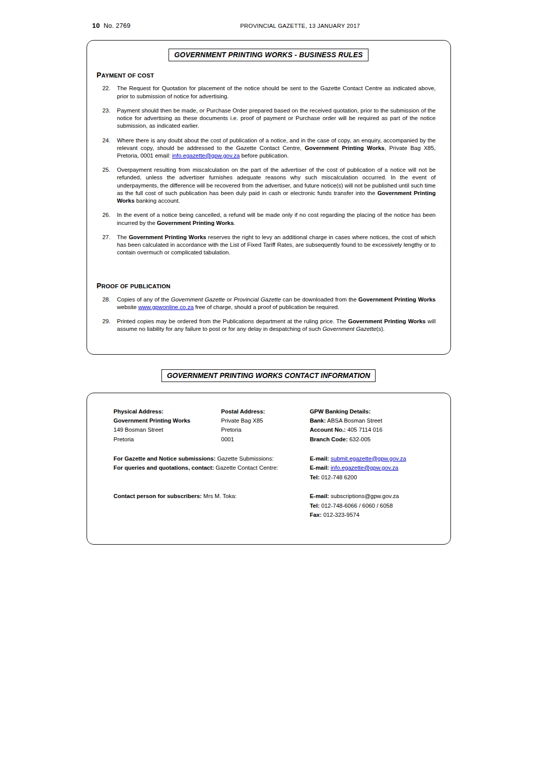10 No. 2769
PROVINCIAL GAZETTE, 13 JANUARY 2017
GOVERNMENT PRINTING WORKS - BUSINESS RULES
PAYMENT OF COST
22. The Request for Quotation for placement of the notice should be sent to the Gazette Contact Centre as indicated above, prior to submission of notice for advertising.
23. Payment should then be made, or Purchase Order prepared based on the received quotation, prior to the submission of the notice for advertising as these documents i.e. proof of payment or Purchase order will be required as part of the notice submission, as indicated earlier.
24. Where there is any doubt about the cost of publication of a notice, and in the case of copy, an enquiry, accompanied by the relevant copy, should be addressed to the Gazette Contact Centre, Government Printing Works, Private Bag X85, Pretoria, 0001 email: info.egazette@gpw.gov.za before publication.
25. Overpayment resulting from miscalculation on the part of the advertiser of the cost of publication of a notice will not be refunded, unless the advertiser furnishes adequate reasons why such miscalculation occurred. In the event of underpayments, the difference will be recovered from the advertiser, and future notice(s) will not be published until such time as the full cost of such publication has been duly paid in cash or electronic funds transfer into the Government Printing Works banking account.
26. In the event of a notice being cancelled, a refund will be made only if no cost regarding the placing of the notice has been incurred by the Government Printing Works.
27. The Government Printing Works reserves the right to levy an additional charge in cases where notices, the cost of which has been calculated in accordance with the List of Fixed Tariff Rates, are subsequently found to be excessively lengthy or to contain overmuch or complicated tabulation.
PROOF OF PUBLICATION
28. Copies of any of the Government Gazette or Provincial Gazette can be downloaded from the Government Printing Works website www.gpwonline.co.za free of charge, should a proof of publication be required.
29. Printed copies may be ordered from the Publications department at the ruling price. The Government Printing Works will assume no liability for any failure to post or for any delay in despatching of such Government Gazette(s).
GOVERNMENT PRINTING WORKS CONTACT INFORMATION
| Physical Address: | Postal Address: | GPW Banking Details: |
| Government Printing Works | Private Bag X85 | Bank: ABSA Bosman Street |
| 149 Bosman Street | Pretoria | Account No.: 405 7114 016 |
| Pretoria | 0001 | Branch Code: 632-005 |
| For Gazette and Notice submissions: Gazette Submissions: | E-mail: submit.egazette@gpw.gov.za |
| For queries and quotations, contact: Gazette Contact Centre: | E-mail: info.egazette@gpw.gov.za |
| | Tel: 012-748 6200 |
| Contact person for subscribers: Mrs M. Toka: | E-mail: subscriptions@gpw.gov.za |
| | Tel: 012-748-6066 / 6060 / 6058 |
| | Fax: 012-323-9574 |